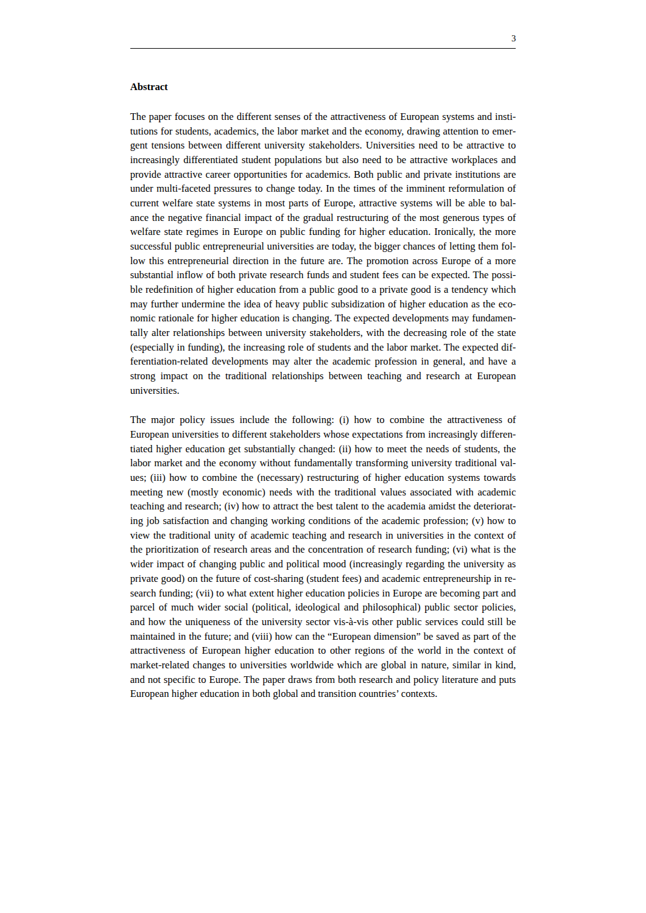3
Abstract
The paper focuses on the different senses of the attractiveness of European systems and institutions for students, academics, the labor market and the economy, drawing attention to emergent tensions between different university stakeholders. Universities need to be attractive to increasingly differentiated student populations but also need to be attractive workplaces and provide attractive career opportunities for academics. Both public and private institutions are under multi-faceted pressures to change today. In the times of the imminent reformulation of current welfare state systems in most parts of Europe, attractive systems will be able to balance the negative financial impact of the gradual restructuring of the most generous types of welfare state regimes in Europe on public funding for higher education. Ironically, the more successful public entrepreneurial universities are today, the bigger chances of letting them follow this entrepreneurial direction in the future are. The promotion across Europe of a more substantial inflow of both private research funds and student fees can be expected. The possible redefinition of higher education from a public good to a private good is a tendency which may further undermine the idea of heavy public subsidization of higher education as the economic rationale for higher education is changing. The expected developments may fundamentally alter relationships between university stakeholders, with the decreasing role of the state (especially in funding), the increasing role of students and the labor market. The expected differentiation-related developments may alter the academic profession in general, and have a strong impact on the traditional relationships between teaching and research at European universities.
The major policy issues include the following: (i) how to combine the attractiveness of European universities to different stakeholders whose expectations from increasingly differentiated higher education get substantially changed: (ii) how to meet the needs of students, the labor market and the economy without fundamentally transforming university traditional values; (iii) how to combine the (necessary) restructuring of higher education systems towards meeting new (mostly economic) needs with the traditional values associated with academic teaching and research; (iv) how to attract the best talent to the academia amidst the deteriorating job satisfaction and changing working conditions of the academic profession; (v) how to view the traditional unity of academic teaching and research in universities in the context of the prioritization of research areas and the concentration of research funding; (vi) what is the wider impact of changing public and political mood (increasingly regarding the university as private good) on the future of cost-sharing (student fees) and academic entrepreneurship in research funding; (vii) to what extent higher education policies in Europe are becoming part and parcel of much wider social (political, ideological and philosophical) public sector policies, and how the uniqueness of the university sector vis-à-vis other public services could still be maintained in the future; and (viii) how can the “European dimension” be saved as part of the attractiveness of European higher education to other regions of the world in the context of market-related changes to universities worldwide which are global in nature, similar in kind, and not specific to Europe. The paper draws from both research and policy literature and puts European higher education in both global and transition countries’ contexts.